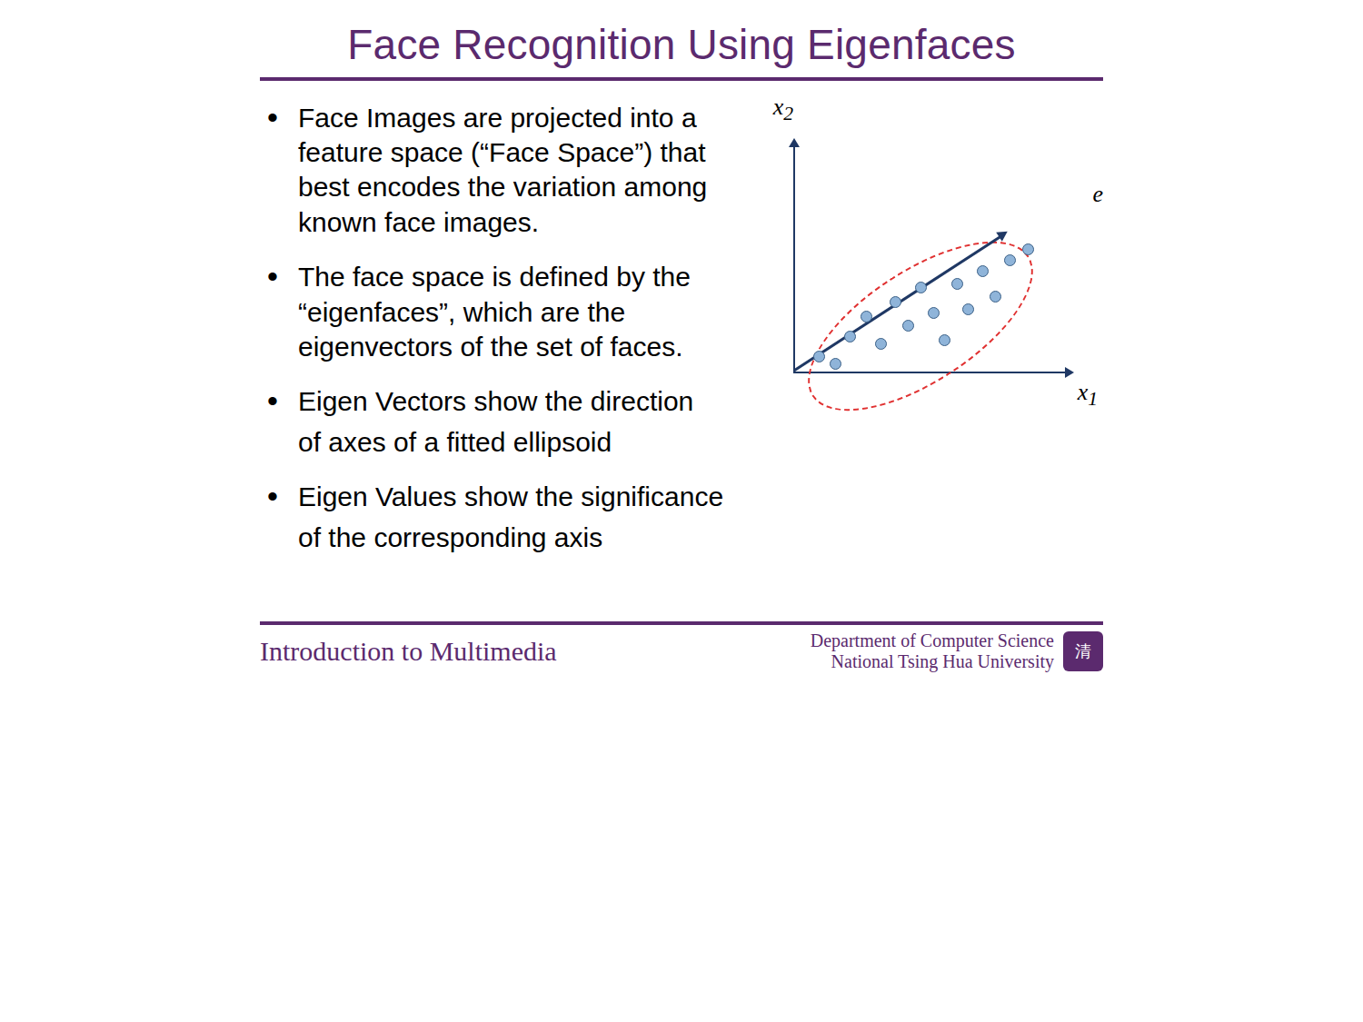Face Recognition Using Eigenfaces
Face Images are projected into a feature space (“Face Space”) that best encodes the variation among known face images.
The face space is defined by the “eigenfaces”, which are the eigenvectors of the set of faces.
Eigen Vectors show the direction of axes of a fitted ellipsoid
Eigen Values show the significance of the corresponding axis
x2 x1 e
Introduction to Multimedia
Department of Computer Science
National Tsing Hua University
清